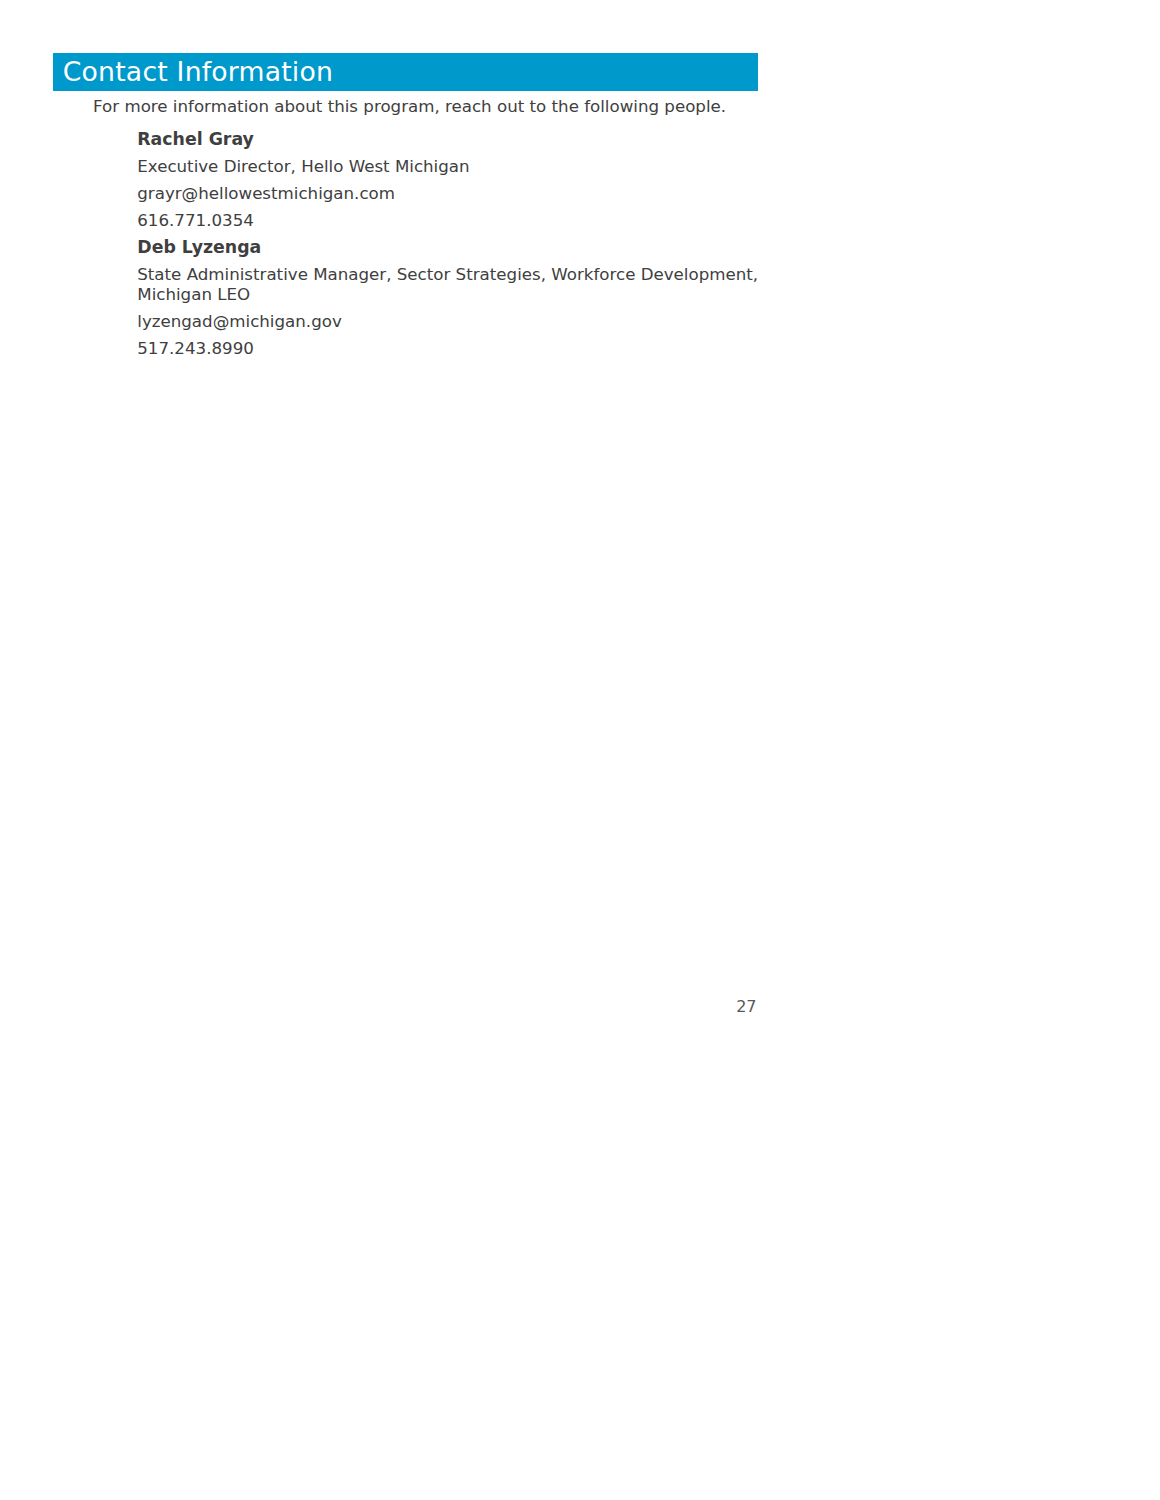Contact Information
For more information about this program, reach out to the following people.
Rachel Gray
Executive Director, Hello West Michigan
grayr@hellowestmichigan.com
616.771.0354
Deb Lyzenga
State Administrative Manager, Sector Strategies, Workforce Development, Michigan LEO
lyzengad@michigan.gov
517.243.8990
27